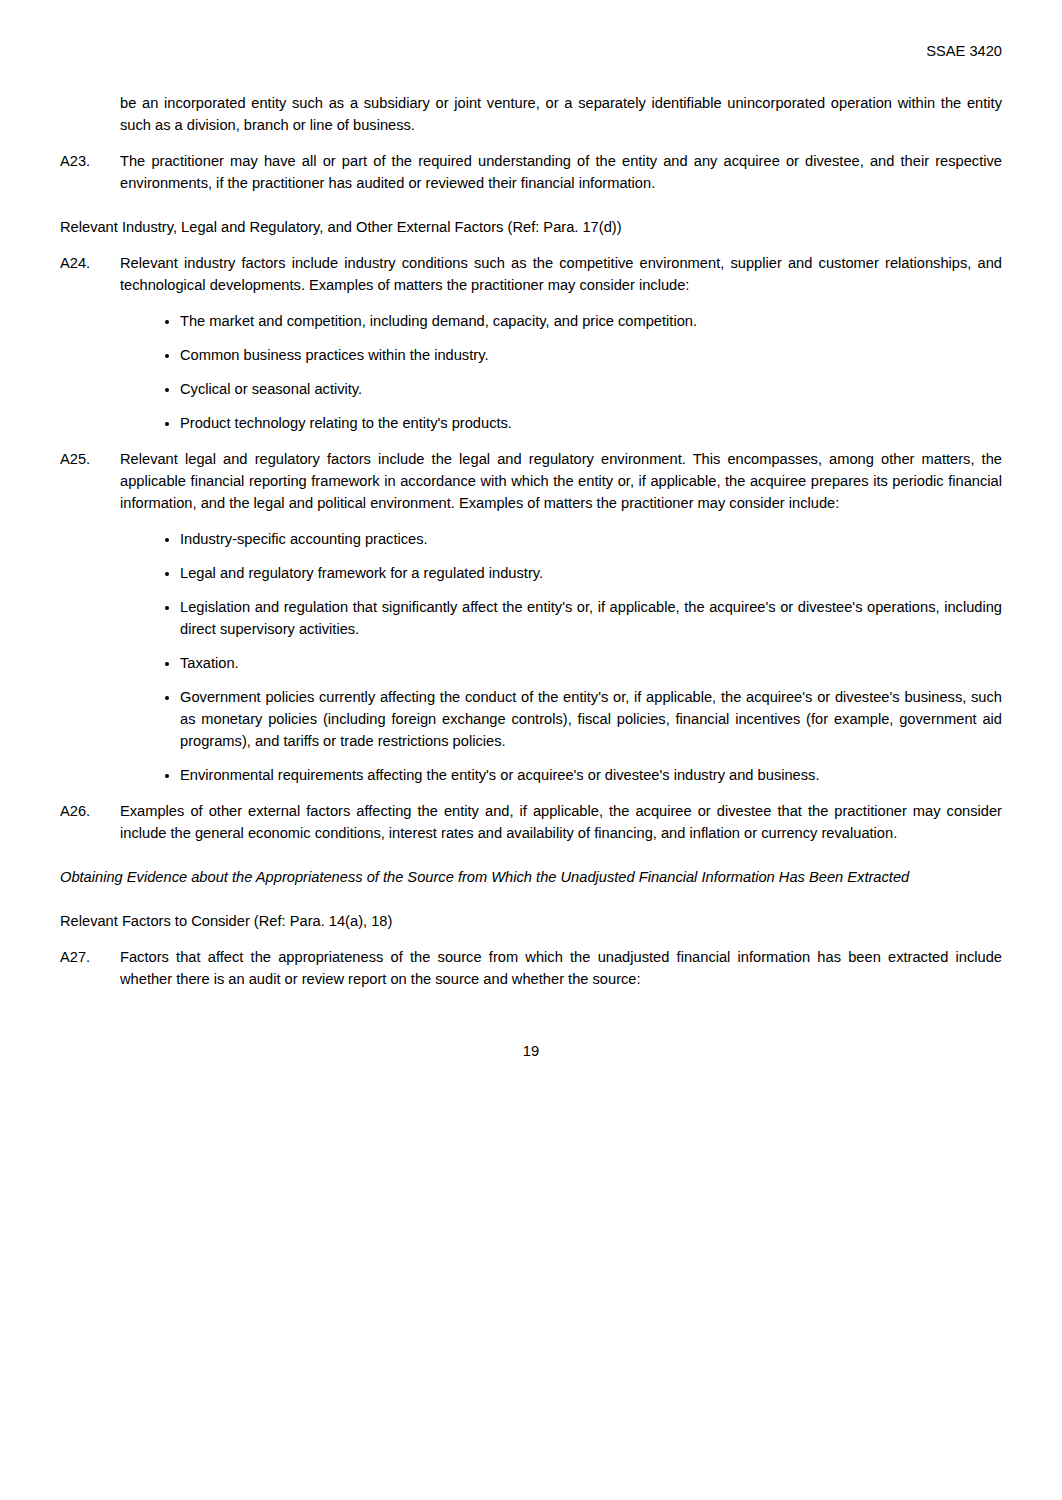SSAE 3420
be an incorporated entity such as a subsidiary or joint venture, or a separately identifiable unincorporated operation within the entity such as a division, branch or line of business.
A23.
The practitioner may have all or part of the required understanding of the entity and any acquiree or divestee, and their respective environments, if the practitioner has audited or reviewed their financial information.
Relevant Industry, Legal and Regulatory, and Other External Factors (Ref: Para. 17(d))
A24.
Relevant industry factors include industry conditions such as the competitive environment, supplier and customer relationships, and technological developments. Examples of matters the practitioner may consider include:
The market and competition, including demand, capacity, and price competition.
Common business practices within the industry.
Cyclical or seasonal activity.
Product technology relating to the entity's products.
A25.
Relevant legal and regulatory factors include the legal and regulatory environment. This encompasses, among other matters, the applicable financial reporting framework in accordance with which the entity or, if applicable, the acquiree prepares its periodic financial information, and the legal and political environment. Examples of matters the practitioner may consider include:
Industry-specific accounting practices.
Legal and regulatory framework for a regulated industry.
Legislation and regulation that significantly affect the entity's or, if applicable, the acquiree's or divestee's operations, including direct supervisory activities.
Taxation.
Government policies currently affecting the conduct of the entity's or, if applicable, the acquiree's or divestee's business, such as monetary policies (including foreign exchange controls), fiscal policies, financial incentives (for example, government aid programs), and tariffs or trade restrictions policies.
Environmental requirements affecting the entity's or acquiree's or divestee's industry and business.
A26.
Examples of other external factors affecting the entity and, if applicable, the acquiree or divestee that the practitioner may consider include the general economic conditions, interest rates and availability of financing, and inflation or currency revaluation.
Obtaining Evidence about the Appropriateness of the Source from Which the Unadjusted Financial Information Has Been Extracted
Relevant Factors to Consider (Ref: Para. 14(a), 18)
A27.
Factors that affect the appropriateness of the source from which the unadjusted financial information has been extracted include whether there is an audit or review report on the source and whether the source:
19